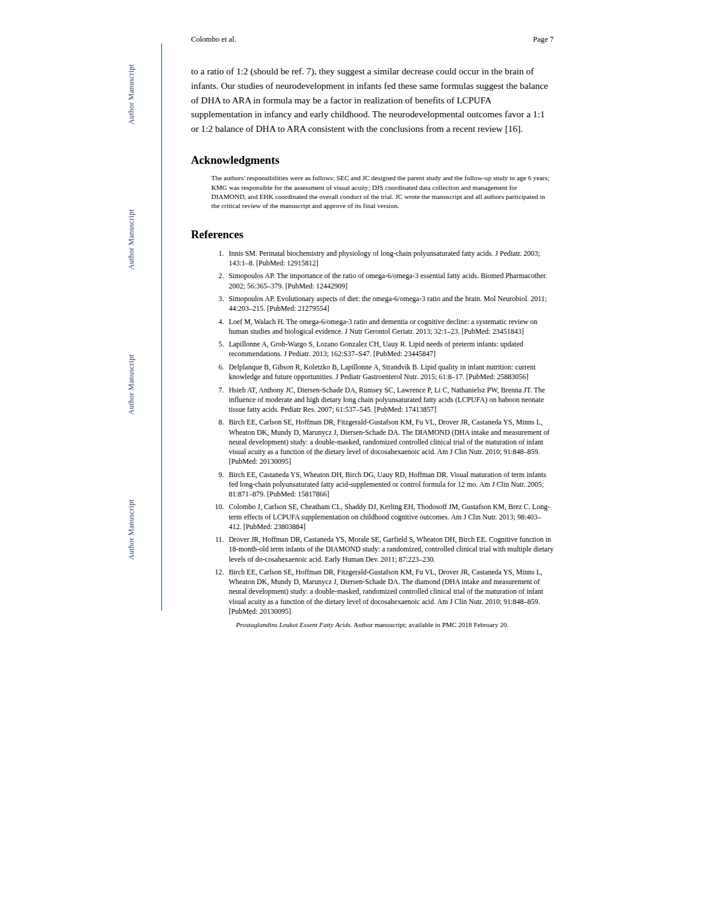Author Manuscript Author Manuscript Author Manuscript Author Manuscript
Colombo et al.
Page 7
to a ratio of 1:2 (should be ref. 7), they suggest a similar decrease could occur in the brain of infants. Our studies of neurodevelopment in infants fed these same formulas suggest the balance of DHA to ARA in formula may be a factor in realization of benefits of LCPUFA supplementation in infancy and early childhood. The neurodevelopmental outcomes favor a 1:1 or 1:2 balance of DHA to ARA consistent with the conclusions from a recent review [16].
Acknowledgments
The authors' responsibilities were as follows: SEC and JC designed the parent study and the follow-up study to age 6 years; KMG was responsible for the assessment of visual acuity; DJS coordinated data collection and management for DIAMOND, and EHK coordinated the overall conduct of the trial. JC wrote the manuscript and all authors participated in the critical review of the manuscript and approve of its final version.
References
Innis SM. Perinatal biochemistry and physiology of long-chain polyunsaturated fatty acids. J Pediatr. 2003; 143:1–8. [PubMed: 12915812]
Simopoulos AP. The importance of the ratio of omega-6/omega-3 essential fatty acids. Biomed Pharmacother. 2002; 56:365–379. [PubMed: 12442909]
Simopoulos AP. Evolutionary aspects of diet: the omega-6/omega-3 ratio and the brain. Mol Neurobiol. 2011; 44:203–215. [PubMed: 21279554]
Loef M, Walach H. The omega-6/omega-3 ratio and dementia or cognitive decline: a systematic review on human studies and biological evidence. J Nutr Gerontol Geriatr. 2013; 32:1–23. [PubMed: 23451843]
Lapillonne A, Groh-Wargo S, Lozano Gonzalez CH, Uauy R. Lipid needs of preterm infants: updated recommendations. J Pediatr. 2013; 162:S37–S47. [PubMed: 23445847]
Delplanque B, Gibson R, Koletzko B, Lapillonne A, Strandvik B. Lipid quality in infant nutrition: current knowledge and future opportunities. J Pediatr Gastroenterol Nutr. 2015; 61:8–17. [PubMed: 25883056]
Hsieh AT, Anthony JC, Diersen-Schade DA, Rumsey SC, Lawrence P, Li C, Nathanielsz PW, Brenna JT. The influence of moderate and high dietary long chain polyunsaturated fatty acids (LCPUFA) on baboon neonate tissue fatty acids. Pediatr Res. 2007; 61:537–545. [PubMed: 17413857]
Birch EE, Carlson SE, Hoffman DR, Fitzgerald-Gustafson KM, Fu VL, Drover JR, Castaneda YS, Minns L, Wheaton DK, Mundy D, Marunycz J, Diersen-Schade DA. The DIAMOND (DHA intake and measurement of neural development) study: a double-masked, randomized controlled clinical trial of the maturation of infant visual acuity as a function of the dietary level of docosahexaenoic acid. Am J Clin Nutr. 2010; 91:848–859. [PubMed: 20130095]
Birch EE, Castaneda YS, Wheaton DH, Birch DG, Uauy RD, Hoffman DR. Visual maturation of term infants fed long-chain polyunsaturated fatty acid-supplemented or control formula for 12 mo. Am J Clin Nutr. 2005; 81:871–879. [PubMed: 15817866]
Colombo J, Carlson SE, Cheatham CL, Shaddy DJ, Kerling EH, Thodosoff JM, Gustafson KM, Brez C. Long-term effects of LCPUFA supplementation on childhood cognitive outcomes. Am J Clin Nutr. 2013; 98:403–412. [PubMed: 23803884]
Drover JR, Hoffman DR, Castaneda YS, Morale SE, Garfield S, Wheaton DH, Birch EE. Cognitive function in 18-month-old term infants of the DIAMOND study: a randomized, controlled clinical trial with multiple dietary levels of do-cosahexaenoic acid. Early Human Dev. 2011; 87:223–230.
Birch EE, Carlson SE, Hoffman DR, Fitzgerald-Gustafson KM, Fu VL, Drover JR, Castaneda YS, Minns L, Wheaton DK, Mundy D, Marunycz J, Diersen-Schade DA. The diamond (DHA intake and measurement of neural development) study: a double-masked, randomized controlled clinical trial of the maturation of infant visual acuity as a function of the dietary level of docosahexaenoic acid. Am J Clin Nutr. 2010; 91:848–859. [PubMed: 20130095]
Prostaglandins Leukot Essent Fatty Acids. Author manuscript; available in PMC 2018 February 20.